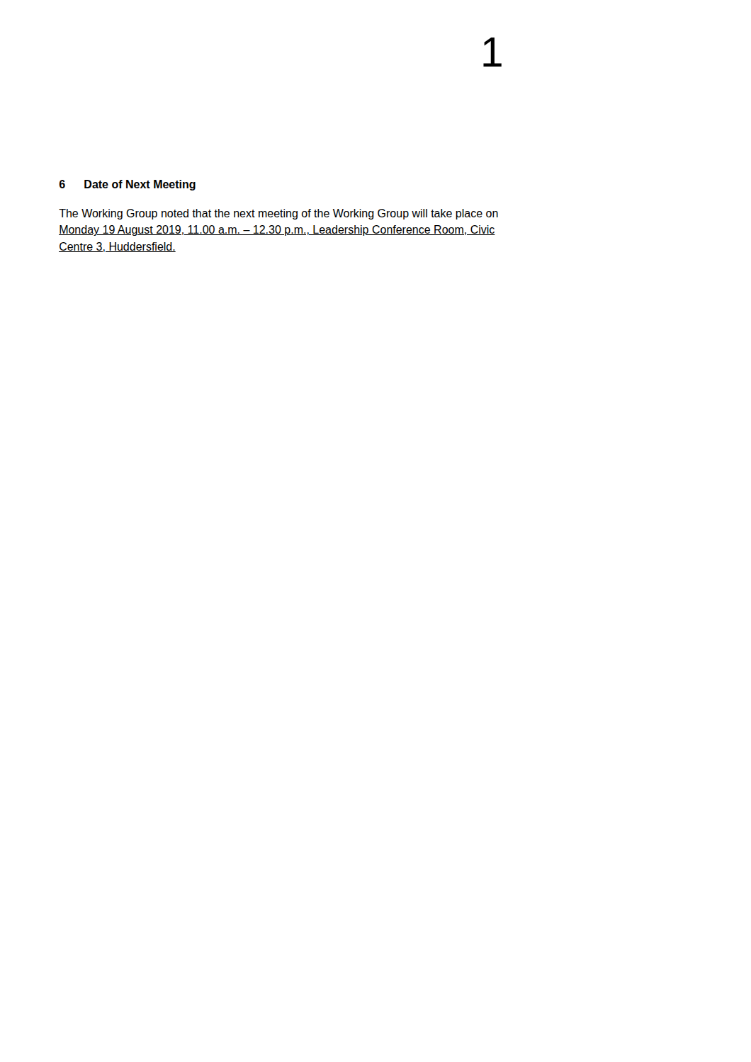1
6 Date of Next Meeting
The Working Group noted that the next meeting of the Working Group will take place on Monday 19 August 2019, 11.00 a.m. – 12.30 p.m., Leadership Conference Room, Civic Centre 3, Huddersfield.